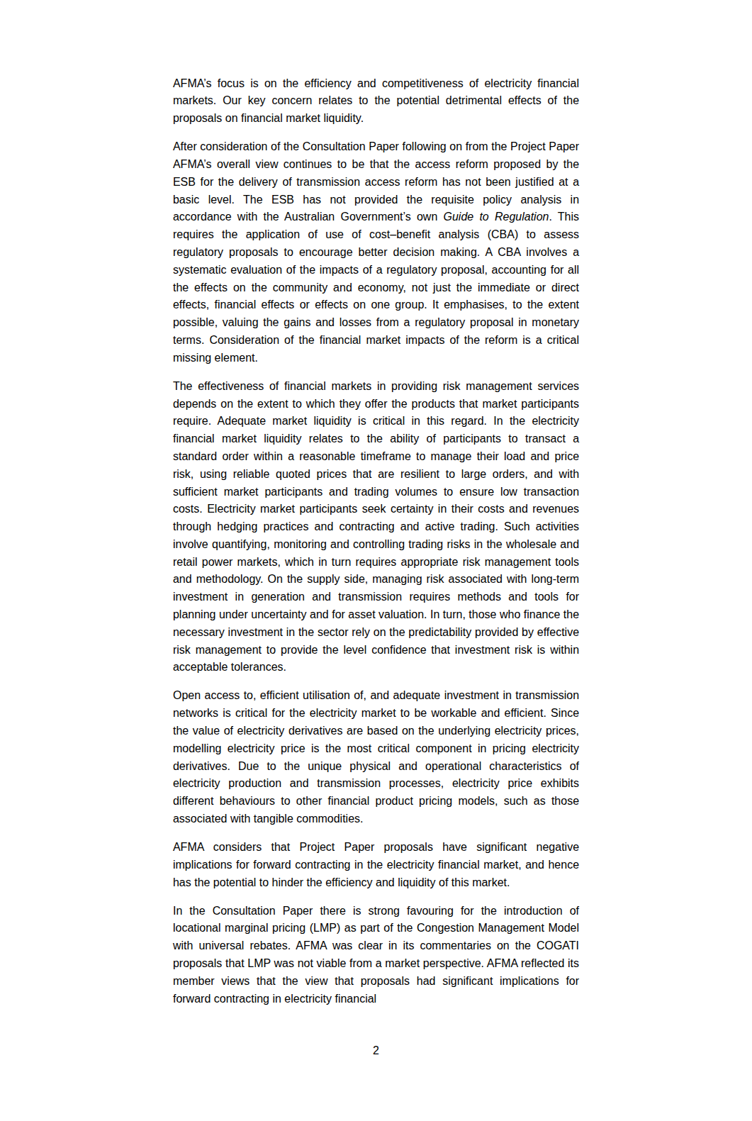AFMA’s focus is on the efficiency and competitiveness of electricity financial markets. Our key concern relates to the potential detrimental effects of the proposals on financial market liquidity.
After consideration of the Consultation Paper following on from the Project Paper AFMA’s overall view continues to be that the access reform proposed by the ESB for the delivery of transmission access reform has not been justified at a basic level. The ESB has not provided the requisite policy analysis in accordance with the Australian Government’s own Guide to Regulation. This requires the application of use of cost–benefit analysis (CBA) to assess regulatory proposals to encourage better decision making. A CBA involves a systematic evaluation of the impacts of a regulatory proposal, accounting for all the effects on the community and economy, not just the immediate or direct effects, financial effects or effects on one group. It emphasises, to the extent possible, valuing the gains and losses from a regulatory proposal in monetary terms. Consideration of the financial market impacts of the reform is a critical missing element.
The effectiveness of financial markets in providing risk management services depends on the extent to which they offer the products that market participants require. Adequate market liquidity is critical in this regard. In the electricity financial market liquidity relates to the ability of participants to transact a standard order within a reasonable timeframe to manage their load and price risk, using reliable quoted prices that are resilient to large orders, and with sufficient market participants and trading volumes to ensure low transaction costs. Electricity market participants seek certainty in their costs and revenues through hedging practices and contracting and active trading. Such activities involve quantifying, monitoring and controlling trading risks in the wholesale and retail power markets, which in turn requires appropriate risk management tools and methodology. On the supply side, managing risk associated with long-term investment in generation and transmission requires methods and tools for planning under uncertainty and for asset valuation. In turn, those who finance the necessary investment in the sector rely on the predictability provided by effective risk management to provide the level confidence that investment risk is within acceptable tolerances.
Open access to, efficient utilisation of, and adequate investment in transmission networks is critical for the electricity market to be workable and efficient. Since the value of electricity derivatives are based on the underlying electricity prices, modelling electricity price is the most critical component in pricing electricity derivatives. Due to the unique physical and operational characteristics of electricity production and transmission processes, electricity price exhibits different behaviours to other financial product pricing models, such as those associated with tangible commodities.
AFMA considers that Project Paper proposals have significant negative implications for forward contracting in the electricity financial market, and hence has the potential to hinder the efficiency and liquidity of this market.
In the Consultation Paper there is strong favouring for the introduction of locational marginal pricing (LMP) as part of the Congestion Management Model with universal rebates. AFMA was clear in its commentaries on the COGATI proposals that LMP was not viable from a market perspective. AFMA reflected its member views that the view that proposals had significant implications for forward contracting in electricity financial
2